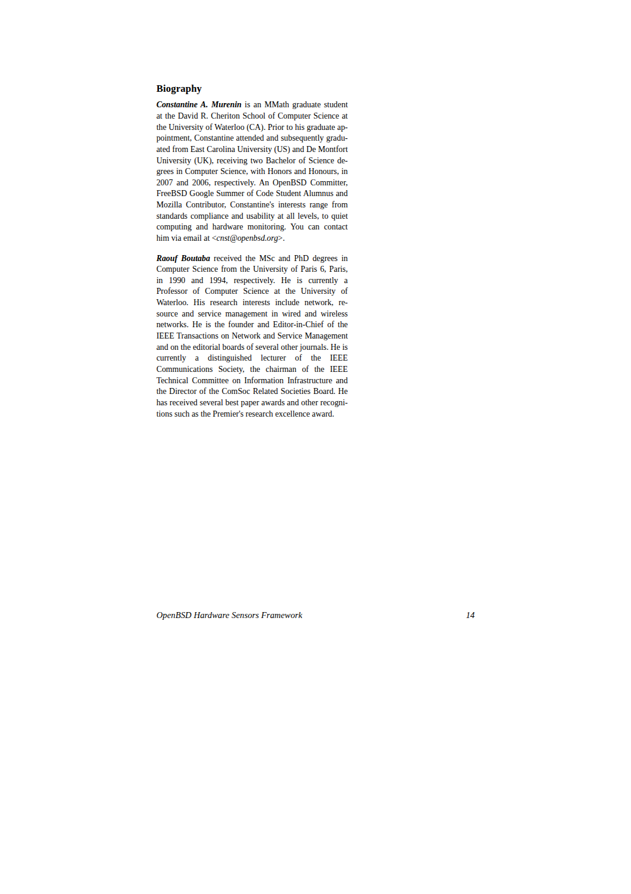Biography
Constantine A. Murenin is an MMath graduate student at the David R. Cheriton School of Computer Science at the University of Waterloo (CA). Prior to his graduate appointment, Constantine attended and subsequently graduated from East Carolina University (US) and De Montfort University (UK), receiving two Bachelor of Science degrees in Computer Science, with Honors and Honours, in 2007 and 2006, respectively. An OpenBSD Committer, FreeBSD Google Summer of Code Student Alumnus and Mozilla Contributor, Constantine's interests range from standards compliance and usability at all levels, to quiet computing and hardware monitoring. You can contact him via email at <cnst@openbsd.org>.
Raouf Boutaba received the MSc and PhD degrees in Computer Science from the University of Paris 6, Paris, in 1990 and 1994, respectively. He is currently a Professor of Computer Science at the University of Waterloo. His research interests include network, resource and service management in wired and wireless networks. He is the founder and Editor-in-Chief of the IEEE Transactions on Network and Service Management and on the editorial boards of several other journals. He is currently a distinguished lecturer of the IEEE Communications Society, the chairman of the IEEE Technical Committee on Information Infrastructure and the Director of the ComSoc Related Societies Board. He has received several best paper awards and other recognitions such as the Premier's research excellence award.
OpenBSD Hardware Sensors Framework 14